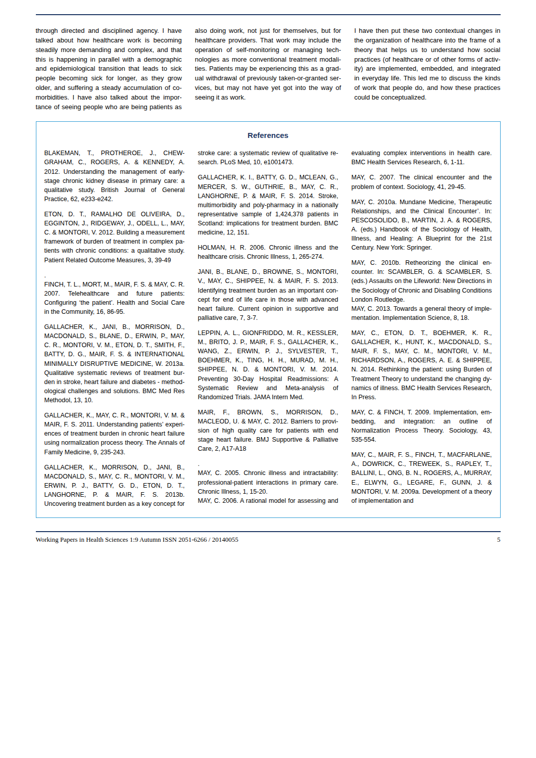through directed and disciplined agency. I have talked about how healthcare work is becoming steadily more demanding and complex, and that this is happening in parallel with a demographic and epidemiological transition that leads to sick people becoming sick for longer, as they grow older, and suffering a steady accumulation of co-morbidities. I have also talked about the importance of seeing people who are being patients as also doing work, not just for themselves, but for healthcare providers. That work may include the operation of self-monitoring or managing technologies as more conventional treatment modalities. Patients may be experiencing this as a gradual withdrawal of previously taken-or-granted services, but may not have yet got into the way of seeing it as work.
I have then put these two contextual changes in the organization of healthcare into the frame of a theory that helps us to understand how social practices (of healthcare or of other forms of activity) are implemented, embedded, and integrated in everyday life. This led me to discuss the kinds of work that people do, and how these practices could be conceptualized.
References
BLAKEMAN, T., PROTHEROE, J., CHEW-GRAHAM, C., ROGERS, A. & KENNEDY, A. 2012. Understanding the management of early-stage chronic kidney disease in primary care: a qualitative study. British Journal of General Practice, 62, e233-e242.
ETON, D. T., RAMALHO DE OLIVEIRA, D., EGGINTON, J., RIDGEWAY, J., ODELL, L., MAY, C. & MONTORI, V. 2012. Building a measurement framework of burden of treatment in complex patients with chronic conditions: a qualitative study. Patient Related Outcome Measures, 3, 39-49
.
FINCH, T. L., MORT, M., MAIR, F. S. & MAY, C. R. 2007. Telehealthcare and future patients: Configuring ‘the patient’. Health and Social Care in the Community, 16, 86-95.
GALLACHER, K., JANI, B., MORRISON, D., MACDONALD, S., BLANE, D., ERWIN, P., MAY, C. R., MONTORI, V. M., ETON, D. T., SMITH, F., BATTY, D. G., MAIR, F. S. & INTERNATIONAL MINIMALLY DISRUPTIVE MEDICINE, W. 2013a. Qualitative systematic reviews of treatment burden in stroke, heart failure and diabetes - methodological challenges and solutions. BMC Med Res Methodol, 13, 10.
GALLACHER, K., MAY, C. R., MONTORI, V. M. & MAIR, F. S. 2011. Understanding patients’ experiences of treatment burden in chronic heart failure using normalization process theory. The Annals of Family Medicine, 9, 235-243.
GALLACHER, K., MORRISON, D., JANI, B., MACDONALD, S., MAY, C. R., MONTORI, V. M., ERWIN, P. J., BATTY, G. D., ETON, D. T., LANGHORNE, P. & MAIR, F. S. 2013b. Uncovering treatment burden as a key concept for stroke care: a systematic review of qualitative research. PLoS Med, 10, e1001473.
GALLACHER, K. I., BATTY, G. D., MCLEAN, G., MERCER, S. W., GUTHRIE, B., MAY, C. R., LANGHORNE, P. & MAIR, F. S. 2014. Stroke, multimorbidity and poly-pharmacy in a nationally representative sample of 1,424,378 patients in Scotland: implications for treatment burden. BMC medicine, 12, 151.
HOLMAN, H. R. 2006. Chronic illness and the healthcare crisis. Chronic Illness, 1, 265-274.
JANI, B., BLANE, D., BROWNE, S., MONTORI, V., MAY, C., SHIPPEE, N. & MAIR, F. S. 2013. Identifying treatment burden as an important concept for end of life care in those with advanced heart failure. Current opinion in supportive and palliative care, 7, 3-7.
LEPPIN, A. L., GIONFRIDDO, M. R., KESSLER, M., BRITO, J. P., MAIR, F. S., GALLACHER, K., WANG, Z., ERWIN, P. J., SYLVESTER, T., BOEHMER, K., TING, H. H., MURAD, M. H., SHIPPEE, N. D. & MONTORI, V. M. 2014. Preventing 30-Day Hospital Readmissions: A Systematic Review and Meta-analysis of Randomized Trials. JAMA Intern Med.
MAIR, F., BROWN, S., MORRISON, D., MACLEOD, U. & MAY, C. 2012. Barriers to provision of high quality care for patients with end stage heart failure. BMJ Supportive & Palliative Care, 2, A17-A18
.
MAY, C. 2005. Chronic illness and intractability: professional-patient interactions in primary care. Chronic Illness, 1, 15-20.
MAY, C. 2006. A rational model for assessing and evaluating complex interventions in health care. BMC Health Services Research, 6, 1-11.
MAY, C. 2007. The clinical encounter and the problem of context. Sociology, 41, 29-45.
MAY, C. 2010a. Mundane Medicine, Therapeutic Relationships, and the Clinical Encounter’. In: PESCOSOLIDO, B., MARTIN, J. A. & ROGERS, A. (eds.) Handbook of the Sociology of Health, Illness, and Healing: A Blueprint for the 21st Century. New York: Springer.
MAY, C. 2010b. Retheorizing the clinical encounter. In: SCAMBLER, G. & SCAMBLER, S. (eds.) Assaults on the Lifeworld: New Directions in the Sociology of Chronic and Disabling Conditions London Routledge.
MAY, C. 2013. Towards a general theory of implementation. Implementation Science, 8, 18.
MAY, C., ETON, D. T., BOEHMER, K. R., GALLACHER, K., HUNT, K., MACDONALD, S., MAIR, F. S., MAY, C. M., MONTORI, V. M., RICHARDSON, A., ROGERS, A. E. & SHIPPEE, N. 2014. Rethinking the patient: using Burden of Treatment Theory to understand the changing dynamics of illness. BMC Health Services Research, In Press.
MAY, C. & FINCH, T. 2009. Implementation, embedding, and integration: an outline of Normalization Process Theory. Sociology, 43, 535-554.
MAY, C., MAIR, F. S., FINCH, T., MACFARLANE, A., DOWRICK, C., TREWEEK, S., RAPLEY, T., BALLINI, L., ONG, B. N., ROGERS, A., MURRAY, E., ELWYN, G., LEGARE, F., GUNN, J. & MONTORI, V. M. 2009a. Development of a theory of implementation and
Working Papers in Health Sciences 1:9 Autumn ISSN 2051-6266 / 20140055
5